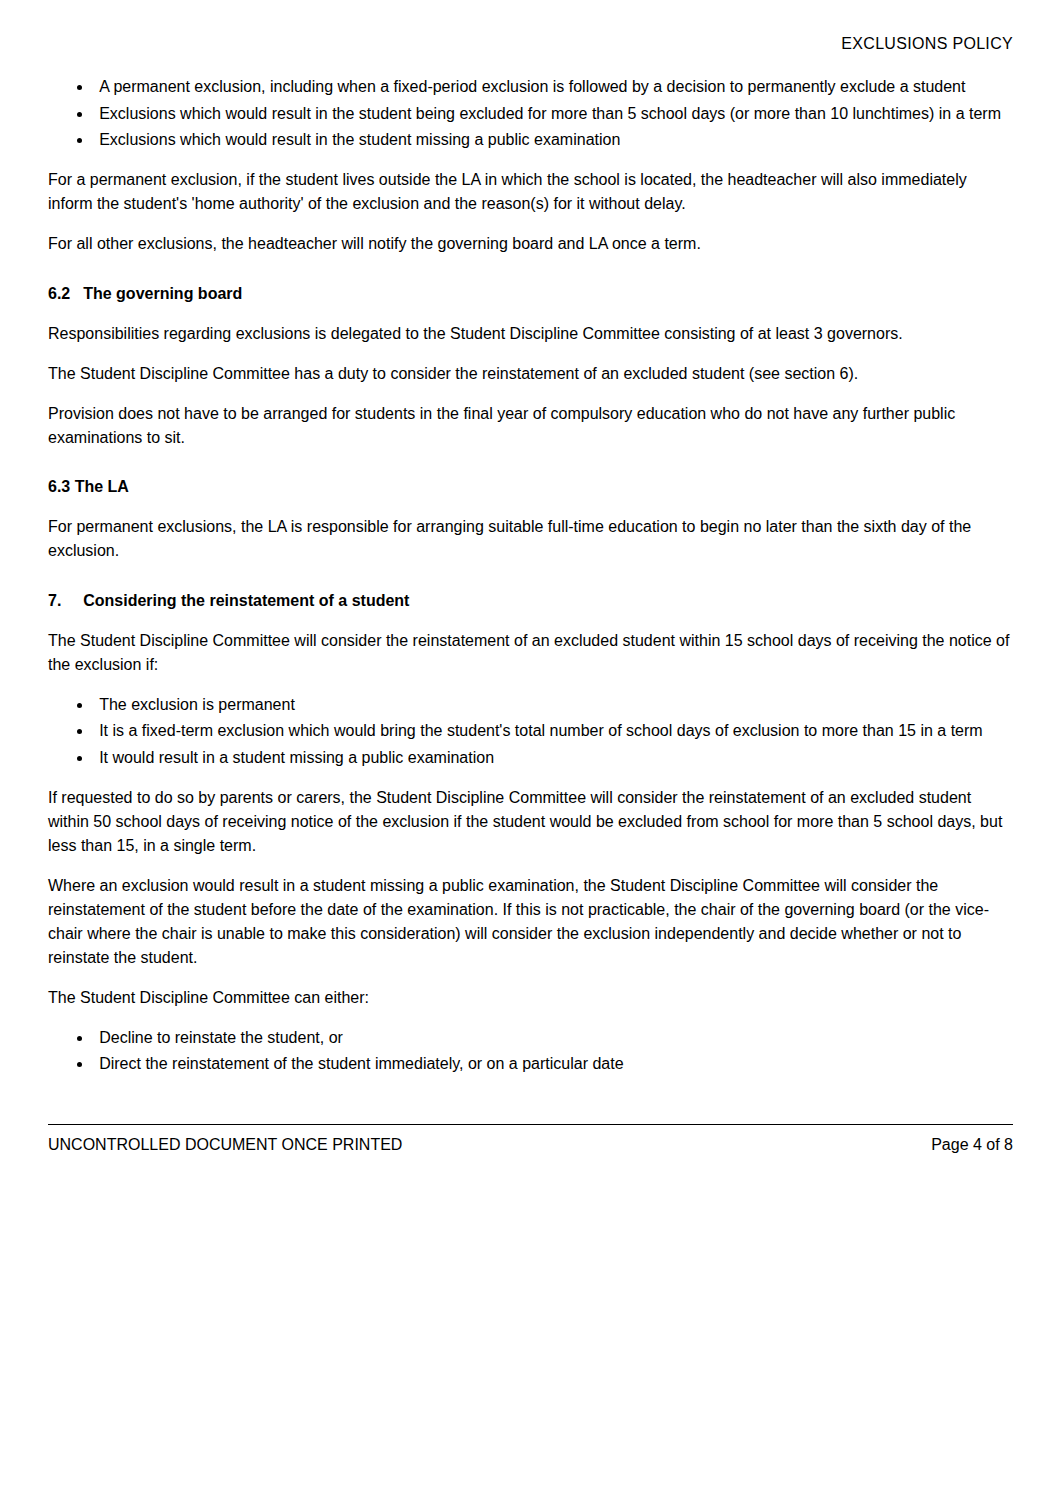EXCLUSIONS POLICY
A permanent exclusion, including when a fixed-period exclusion is followed by a decision to permanently exclude a student
Exclusions which would result in the student being excluded for more than 5 school days (or more than 10 lunchtimes) in a term
Exclusions which would result in the student missing a public examination
For a permanent exclusion, if the student lives outside the LA in which the school is located, the headteacher will also immediately inform the student's 'home authority' of the exclusion and the reason(s) for it without delay.
For all other exclusions, the headteacher will notify the governing board and LA once a term.
6.2 The governing board
Responsibilities regarding exclusions is delegated to the Student Discipline Committee consisting of at least 3 governors.
The Student Discipline Committee has a duty to consider the reinstatement of an excluded student (see section 6).
Provision does not have to be arranged for students in the final year of compulsory education who do not have any further public examinations to sit.
6.3 The LA
For permanent exclusions, the LA is responsible for arranging suitable full-time education to begin no later than the sixth day of the exclusion.
7. Considering the reinstatement of a student
The Student Discipline Committee will consider the reinstatement of an excluded student within 15 school days of receiving the notice of the exclusion if:
The exclusion is permanent
It is a fixed-term exclusion which would bring the student's total number of school days of exclusion to more than 15 in a term
It would result in a student missing a public examination
If requested to do so by parents or carers, the Student Discipline Committee will consider the reinstatement of an excluded student within 50 school days of receiving notice of the exclusion if the student would be excluded from school for more than 5 school days, but less than 15, in a single term.
Where an exclusion would result in a student missing a public examination, the Student Discipline Committee will consider the reinstatement of the student before the date of the examination. If this is not practicable, the chair of the governing board (or the vice-chair where the chair is unable to make this consideration) will consider the exclusion independently and decide whether or not to reinstate the student.
The Student Discipline Committee can either:
Decline to reinstate the student, or
Direct the reinstatement of the student immediately, or on a particular date
UNCONTROLLED DOCUMENT ONCE PRINTED Page 4 of 8